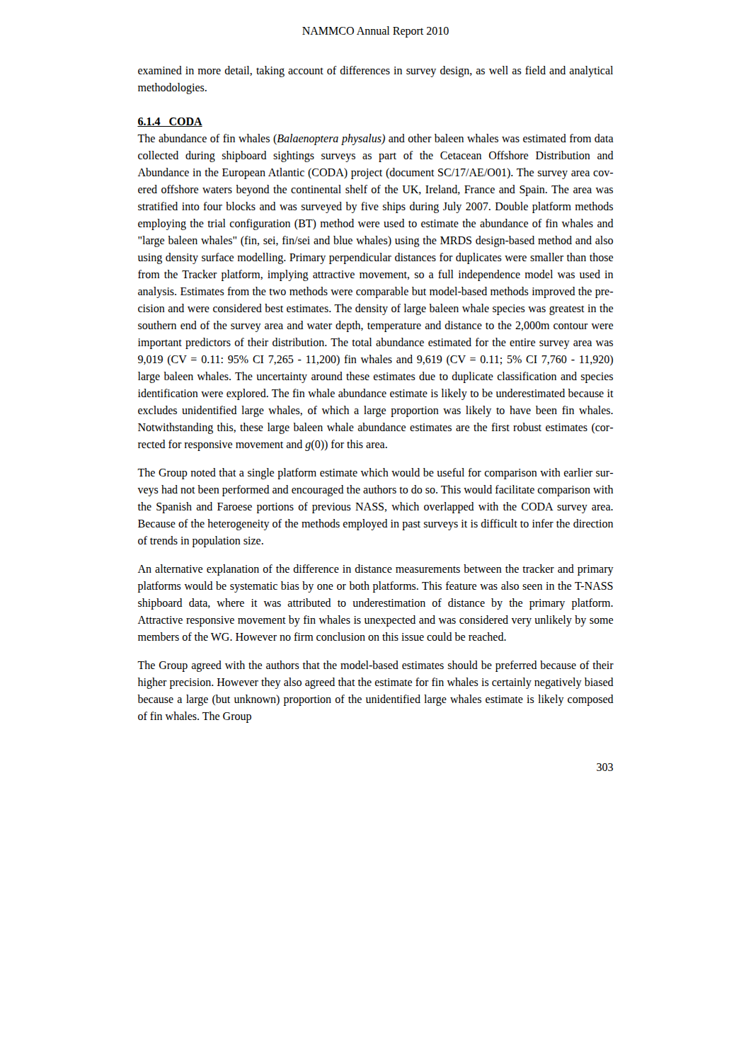NAMMCO Annual Report 2010
examined in more detail, taking account of differences in survey design, as well as field and analytical methodologies.
6.1.4 CODA
The abundance of fin whales (Balaenoptera physalus) and other baleen whales was estimated from data collected during shipboard sightings surveys as part of the Cetacean Offshore Distribution and Abundance in the European Atlantic (CODA) project (document SC/17/AE/O01). The survey area covered offshore waters beyond the continental shelf of the UK, Ireland, France and Spain. The area was stratified into four blocks and was surveyed by five ships during July 2007. Double platform methods employing the trial configuration (BT) method were used to estimate the abundance of fin whales and "large baleen whales" (fin, sei, fin/sei and blue whales) using the MRDS design-based method and also using density surface modelling. Primary perpendicular distances for duplicates were smaller than those from the Tracker platform, implying attractive movement, so a full independence model was used in analysis. Estimates from the two methods were comparable but model-based methods improved the precision and were considered best estimates. The density of large baleen whale species was greatest in the southern end of the survey area and water depth, temperature and distance to the 2,000m contour were important predictors of their distribution. The total abundance estimated for the entire survey area was 9,019 (CV = 0.11: 95% CI 7,265 - 11,200) fin whales and 9,619 (CV = 0.11; 5% CI 7,760 - 11,920) large baleen whales. The uncertainty around these estimates due to duplicate classification and species identification were explored. The fin whale abundance estimate is likely to be underestimated because it excludes unidentified large whales, of which a large proportion was likely to have been fin whales. Notwithstanding this, these large baleen whale abundance estimates are the first robust estimates (corrected for responsive movement and g(0)) for this area.
The Group noted that a single platform estimate which would be useful for comparison with earlier surveys had not been performed and encouraged the authors to do so. This would facilitate comparison with the Spanish and Faroese portions of previous NASS, which overlapped with the CODA survey area. Because of the heterogeneity of the methods employed in past surveys it is difficult to infer the direction of trends in population size.
An alternative explanation of the difference in distance measurements between the tracker and primary platforms would be systematic bias by one or both platforms. This feature was also seen in the T-NASS shipboard data, where it was attributed to underestimation of distance by the primary platform. Attractive responsive movement by fin whales is unexpected and was considered very unlikely by some members of the WG. However no firm conclusion on this issue could be reached.
The Group agreed with the authors that the model-based estimates should be preferred because of their higher precision. However they also agreed that the estimate for fin whales is certainly negatively biased because a large (but unknown) proportion of the unidentified large whales estimate is likely composed of fin whales. The Group
303